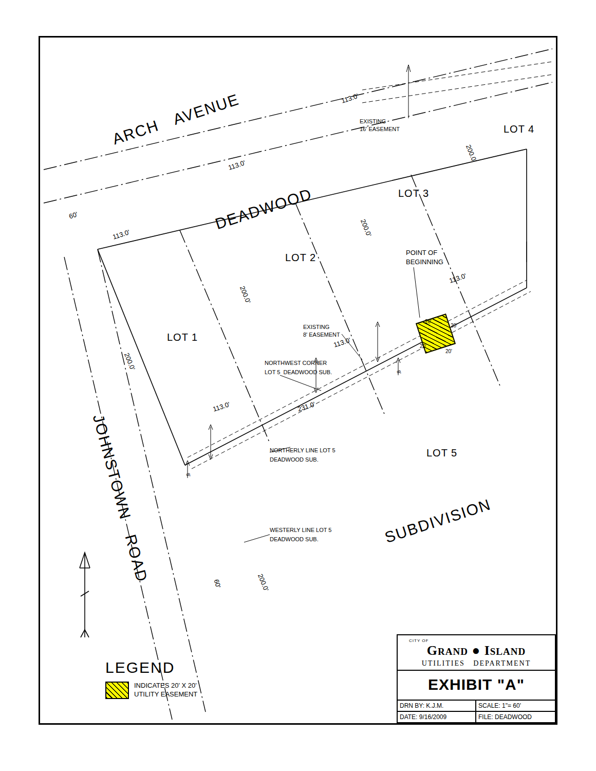ARCH AVENUE
JOHNSTOWN ROAD
DEADWOOD
SUBDIVISION
LOT 1
LOT 2
LOT 3
LOT 4
LOT 5
113.0'
113.0'
113.0'
113.0'
60'
60'
200.0'
200.0'
200.0'
200.0'
200.0'
231.0'
113.0'
113.0'
EXISTING
16' EASEMENT
EXISTING
8' EASEMENT
POINT OF
BEGINNING
NORTHWEST CORNER
LOT 5 DEADWOOD SUB.
NORTHERLY LINE LOT 5
DEADWOOD SUB.
WESTERLY LINE LOT 5
DEADWOOD SUB.
8'
8'
20'
20'
20'
20'
LEGEND
INDICATES 20' X 20'
UTILITY EASEMENT
CITY OF
GRAND ● ISLAND
UTILITIES DEPARTMENT
EXHIBIT "A"
DRN BY: K.J.M.
SCALE: 1"= 60'
DATE: 9/16/2009
FILE: DEADWOOD